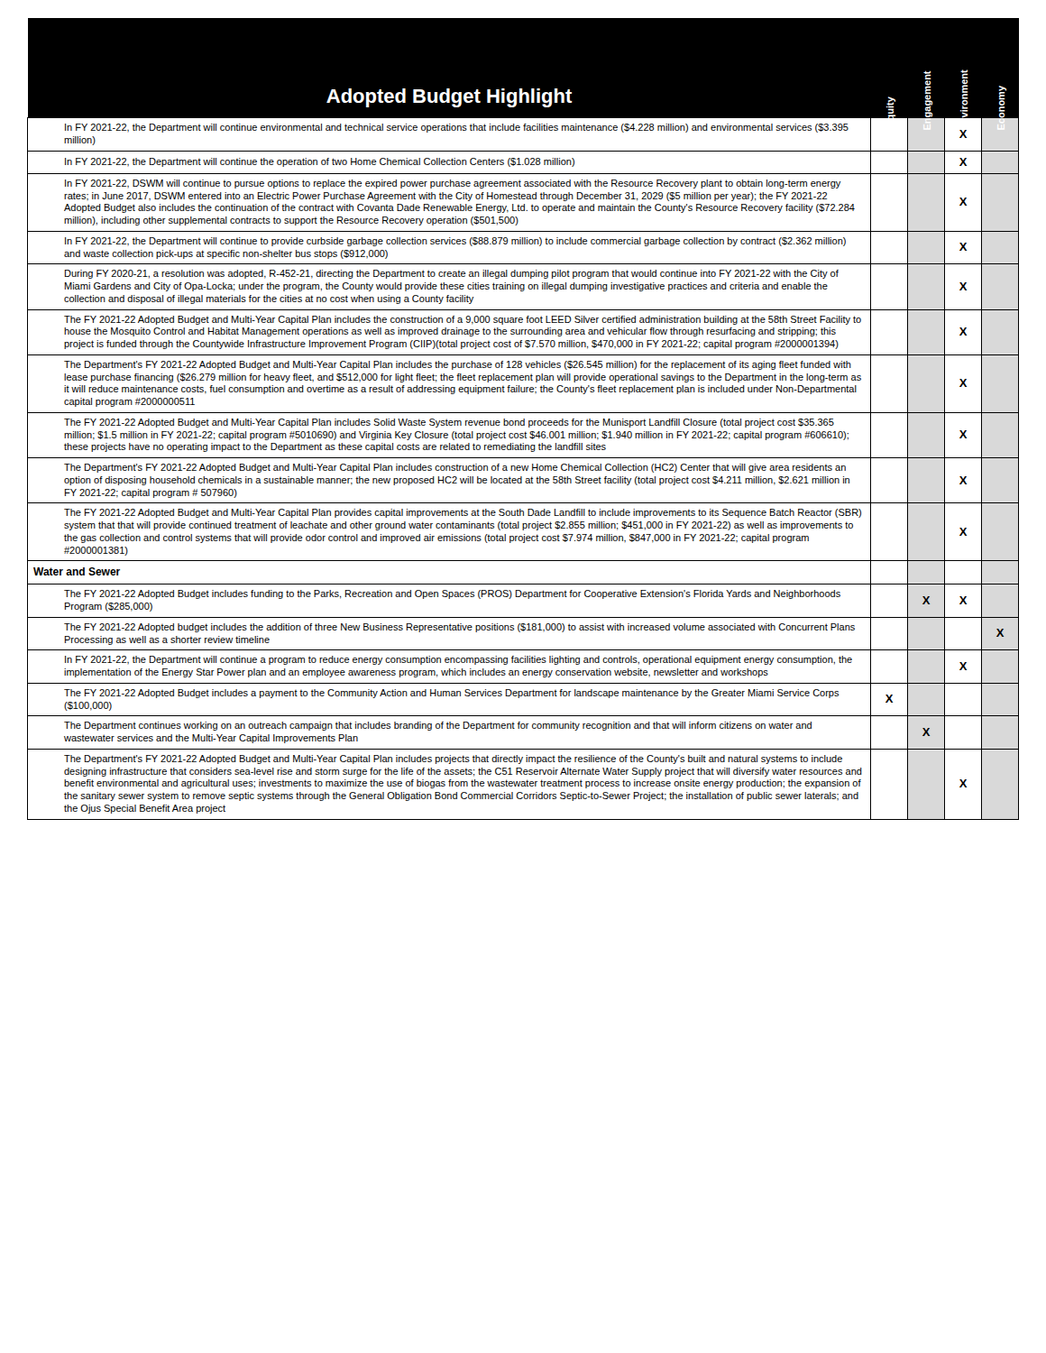| Adopted Budget Highlight | Equity | Engagement | Environment | Economy |
| --- | --- | --- | --- | --- |
| In FY 2021-22, the Department will continue environmental and technical service operations that include facilities maintenance ($4.228 million) and environmental services ($3.395 million) | | | X | |
| In FY 2021-22, the Department will continue the operation of two Home Chemical Collection Centers ($1.028 million) | | | X | |
| In FY 2021-22, DSWM will continue to pursue options to replace the expired power purchase agreement associated with the Resource Recovery plant to obtain long-term energy rates; in June 2017, DSWM entered into an Electric Power Purchase Agreement with the City of Homestead through December 31, 2029 ($5 million per year); the FY 2021-22 Adopted Budget also includes the continuation of the contract with Covanta Dade Renewable Energy, Ltd. to operate and maintain the County's Resource Recovery facility ($72.284 million), including other supplemental contracts to support the Resource Recovery operation ($501,500) | | | X | |
| In FY 2021-22, the Department will continue to provide curbside garbage collection services ($88.879 million) to include commercial garbage collection by contract ($2.362 million) and waste collection pick-ups at specific non-shelter bus stops ($912,000) | | | X | |
| During FY 2020-21, a resolution was adopted, R-452-21, directing the Department to create an illegal dumping pilot program that would continue into FY 2021-22 with the City of Miami Gardens and City of Opa-Locka; under the program, the County would provide these cities training on illegal dumping investigative practices and criteria and enable the collection and disposal of illegal materials for the cities at no cost when using a County facility | | | X | |
| The FY 2021-22 Adopted Budget and Multi-Year Capital Plan includes the construction of a 9,000 square foot LEED Silver certified administration building at the 58th Street Facility to house the Mosquito Control and Habitat Management operations as well as improved drainage to the surrounding area and vehicular flow through resurfacing and stripping; this project is funded through the Countywide Infrastructure Improvement Program (CIIP)(total project cost of $7.570 million, $470,000 in FY 2021-22; capital program #2000001394) | | | X | |
| The Department's FY 2021-22 Adopted Budget and Multi-Year Capital Plan includes the purchase of 128 vehicles ($26.545 million) for the replacement of its aging fleet funded with lease purchase financing ($26.279 million for heavy fleet, and $512,000 for light fleet; the fleet replacement plan will provide operational savings to the Department in the long-term as it will reduce maintenance costs, fuel consumption and overtime as a result of addressing equipment failure; the County's fleet replacement plan is included under Non-Departmental capital program #2000000511 | | | X | |
| The FY 2021-22 Adopted Budget and Multi-Year Capital Plan includes Solid Waste System revenue bond proceeds for the Munisport Landfill Closure (total project cost $35.365 million; $1.5 million in FY 2021-22; capital program #5010690) and Virginia Key Closure (total project cost $46.001 million; $1.940 million in FY 2021-22; capital program #606610); these projects have no operating impact to the Department as these capital costs are related to remediating the landfill sites | | | X | |
| The Department's FY 2021-22 Adopted Budget and Multi-Year Capital Plan includes construction of a new Home Chemical Collection (HC2) Center that will give area residents an option of disposing household chemicals in a sustainable manner; the new proposed HC2 will be located at the 58th Street facility (total project cost $4.211 million, $2.621 million in FY 2021-22; capital program # 507960) | | | X | |
| The FY 2021-22 Adopted Budget and Multi-Year Capital Plan provides capital improvements at the South Dade Landfill to include improvements to its Sequence Batch Reactor (SBR) system that that will provide continued treatment of leachate and other ground water contaminants (total project $2.855 million; $451,000 in FY 2021-22) as well as improvements to the gas collection and control systems that will provide odor control and improved air emissions (total project cost $7.974 million, $847,000 in FY 2021-22; capital program #2000001381) | | | X | |
| Water and Sewer | | | | |
| The FY 2021-22 Adopted Budget includes funding to the Parks, Recreation and Open Spaces (PROS) Department for Cooperative Extension's Florida Yards and Neighborhoods Program ($285,000) | | X | X | |
| The FY 2021-22 Adopted budget includes the addition of three New Business Representative positions ($181,000) to assist with increased volume associated with Concurrent Plans Processing as well as a shorter review timeline | | | | X |
| In FY 2021-22, the Department will continue a program to reduce energy consumption encompassing facilities lighting and controls, operational equipment energy consumption, the implementation of the Energy Star Power plan and an employee awareness program, which includes an energy conservation website, newsletter and workshops | | | X | |
| The FY 2021-22 Adopted Budget includes a payment to the Community Action and Human Services Department for landscape maintenance by the Greater Miami Service Corps ($100,000) | X | | | |
| The Department continues working on an outreach campaign that includes branding of the Department for community recognition and that will inform citizens on water and wastewater services and the Multi-Year Capital Improvements Plan | | X | | |
| The Department's FY 2021-22 Adopted Budget and Multi-Year Capital Plan includes projects that directly impact the resilience of the County's built and natural systems to include designing infrastructure that considers sea-level rise and storm surge for the life of the assets; the C51 Reservoir Alternate Water Supply project that will diversify water resources and benefit environmental and agricultural uses; investments to maximize the use of biogas from the wastewater treatment process to increase onsite energy production; the expansion of the sanitary sewer system to remove septic systems through the General Obligation Bond Commercial Corridors Septic-to-Sewer Project; the installation of public sewer laterals; and the Ojus Special Benefit Area project | | | X | |